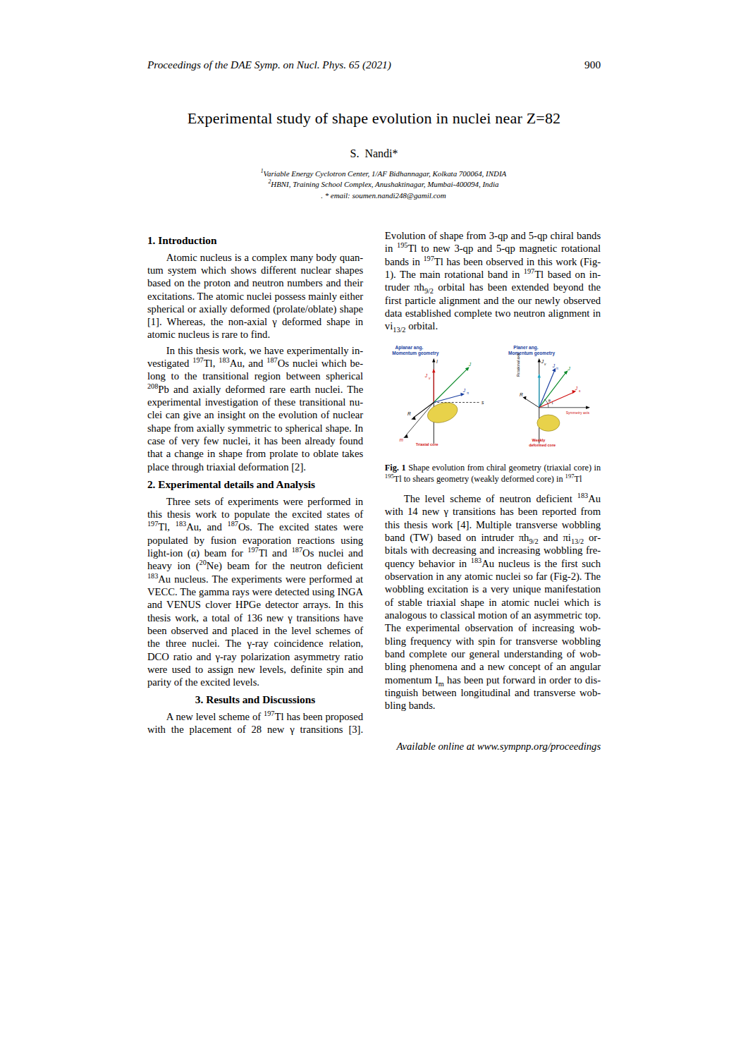Proceedings of the DAE Symp. on Nucl. Phys. 65 (2021) 900
Experimental study of shape evolution in nuclei near Z=82
S. Nandi*
1Variable Energy Cyclotron Center, 1/AF Bidhannagar, Kolkata 700064, INDIA
2HBNI, Training School Complex, Anushaktinagar, Mumbai-400094, India
. * email: soumen.nandi248@gamil.com
1. Introduction
Atomic nucleus is a complex many body quantum system which shows different nuclear shapes based on the proton and neutron numbers and their excitations. The atomic nuclei possess mainly either spherical or axially deformed (prolate/oblate) shape [1]. Whereas, the non-axial γ deformed shape in atomic nucleus is rare to find.
In this thesis work, we have experimentally investigated 197Tl, 183Au, and 187Os nuclei which belong to the transitional region between spherical 208Pb and axially deformed rare earth nuclei. The experimental investigation of these transitional nuclei can give an insight on the evolution of nuclear shape from axially symmetric to spherical shape. In case of very few nuclei, it has been already found that a change in shape from prolate to oblate takes place through triaxial deformation [2].
2. Experimental details and Analysis
Three sets of experiments were performed in this thesis work to populate the excited states of 197Tl, 183Au, and 187Os. The excited states were populated by fusion evaporation reactions using light-ion (α) beam for 197Tl and 187Os nuclei and heavy ion (20Ne) beam for the neutron deficient 183Au nucleus. The experiments were performed at VECC. The gamma rays were detected using INGA and VENUS clover HPGe detector arrays. In this thesis work, a total of 136 new γ transitions have been observed and placed in the level schemes of the three nuclei. The γ-ray coincidence relation, DCO ratio and γ-ray polarization asymmetry ratio were used to assign new levels, definite spin and parity of the excited levels.
3. Results and Discussions
A new level scheme of 197Tl has been proposed with the placement of 28 new γ transitions [3]. Evolution of shape from 3-qp and 5-qp chiral bands in 195Tl to new 3-qp and 5-qp magnetic rotational bands in 197Tl has been observed in this work (Fig-1). The main rotational band in 197Tl based on intruder πh9/2 orbital has been extended beyond the first particle alignment and the our newly observed data established complete two neutron alignment in vi13/2 orbital.
Aplanar ang. Momentum geometry I s J v J J π R m Triaxial core Planer ang. Momentum geometry J v Rotational axis Symmetry axis J J π J s R θ 1 Weakly deformed core
Fig. 1 Shape evolution from chiral geometry (triaxial core) in 195Tl to shears geometry (weakly deformed core) in 197Tl
The level scheme of neutron deficient 183Au with 14 new γ transitions has been reported from this thesis work [4]. Multiple transverse wobbling band (TW) based on intruder πh9/2 and πi13/2 orbitals with decreasing and increasing wobbling frequency behavior in 183Au nucleus is the first such observation in any atomic nuclei so far (Fig-2). The wobbling excitation is a very unique manifestation of stable triaxial shape in atomic nuclei which is analogous to classical motion of an asymmetric top. The experimental observation of increasing wobbling frequency with spin for transverse wobbling band complete our general understanding of wobbling phenomena and a new concept of an angular momentum Im has been put forward in order to distinguish between longitudinal and transverse wobbling bands.
Available online at www.sympnp.org/proceedings